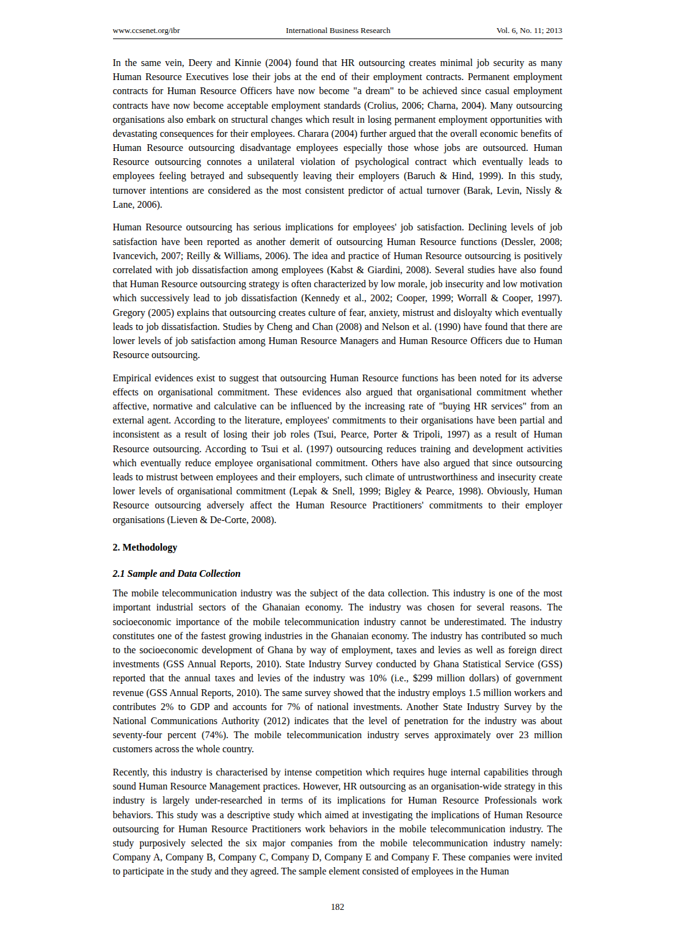www.ccsenet.org/ibr International Business Research Vol. 6, No. 11; 2013
In the same vein, Deery and Kinnie (2004) found that HR outsourcing creates minimal job security as many Human Resource Executives lose their jobs at the end of their employment contracts. Permanent employment contracts for Human Resource Officers have now become "a dream" to be achieved since casual employment contracts have now become acceptable employment standards (Crolius, 2006; Charna, 2004). Many outsourcing organisations also embark on structural changes which result in losing permanent employment opportunities with devastating consequences for their employees. Charara (2004) further argued that the overall economic benefits of Human Resource outsourcing disadvantage employees especially those whose jobs are outsourced. Human Resource outsourcing connotes a unilateral violation of psychological contract which eventually leads to employees feeling betrayed and subsequently leaving their employers (Baruch & Hind, 1999). In this study, turnover intentions are considered as the most consistent predictor of actual turnover (Barak, Levin, Nissly & Lane, 2006).
Human Resource outsourcing has serious implications for employees' job satisfaction. Declining levels of job satisfaction have been reported as another demerit of outsourcing Human Resource functions (Dessler, 2008; Ivancevich, 2007; Reilly & Williams, 2006). The idea and practice of Human Resource outsourcing is positively correlated with job dissatisfaction among employees (Kabst & Giardini, 2008). Several studies have also found that Human Resource outsourcing strategy is often characterized by low morale, job insecurity and low motivation which successively lead to job dissatisfaction (Kennedy et al., 2002; Cooper, 1999; Worrall & Cooper, 1997). Gregory (2005) explains that outsourcing creates culture of fear, anxiety, mistrust and disloyalty which eventually leads to job dissatisfaction. Studies by Cheng and Chan (2008) and Nelson et al. (1990) have found that there are lower levels of job satisfaction among Human Resource Managers and Human Resource Officers due to Human Resource outsourcing.
Empirical evidences exist to suggest that outsourcing Human Resource functions has been noted for its adverse effects on organisational commitment. These evidences also argued that organisational commitment whether affective, normative and calculative can be influenced by the increasing rate of "buying HR services" from an external agent. According to the literature, employees' commitments to their organisations have been partial and inconsistent as a result of losing their job roles (Tsui, Pearce, Porter & Tripoli, 1997) as a result of Human Resource outsourcing. According to Tsui et al. (1997) outsourcing reduces training and development activities which eventually reduce employee organisational commitment. Others have also argued that since outsourcing leads to mistrust between employees and their employers, such climate of untrustworthiness and insecurity create lower levels of organisational commitment (Lepak & Snell, 1999; Bigley & Pearce, 1998). Obviously, Human Resource outsourcing adversely affect the Human Resource Practitioners' commitments to their employer organisations (Lieven & De-Corte, 2008).
2. Methodology
2.1 Sample and Data Collection
The mobile telecommunication industry was the subject of the data collection. This industry is one of the most important industrial sectors of the Ghanaian economy. The industry was chosen for several reasons. The socioeconomic importance of the mobile telecommunication industry cannot be underestimated. The industry constitutes one of the fastest growing industries in the Ghanaian economy. The industry has contributed so much to the socioeconomic development of Ghana by way of employment, taxes and levies as well as foreign direct investments (GSS Annual Reports, 2010). State Industry Survey conducted by Ghana Statistical Service (GSS) reported that the annual taxes and levies of the industry was 10% (i.e., $299 million dollars) of government revenue (GSS Annual Reports, 2010). The same survey showed that the industry employs 1.5 million workers and contributes 2% to GDP and accounts for 7% of national investments. Another State Industry Survey by the National Communications Authority (2012) indicates that the level of penetration for the industry was about seventy-four percent (74%). The mobile telecommunication industry serves approximately over 23 million customers across the whole country.
Recently, this industry is characterised by intense competition which requires huge internal capabilities through sound Human Resource Management practices. However, HR outsourcing as an organisation-wide strategy in this industry is largely under-researched in terms of its implications for Human Resource Professionals work behaviors. This study was a descriptive study which aimed at investigating the implications of Human Resource outsourcing for Human Resource Practitioners work behaviors in the mobile telecommunication industry. The study purposively selected the six major companies from the mobile telecommunication industry namely: Company A, Company B, Company C, Company D, Company E and Company F. These companies were invited to participate in the study and they agreed. The sample element consisted of employees in the Human
182